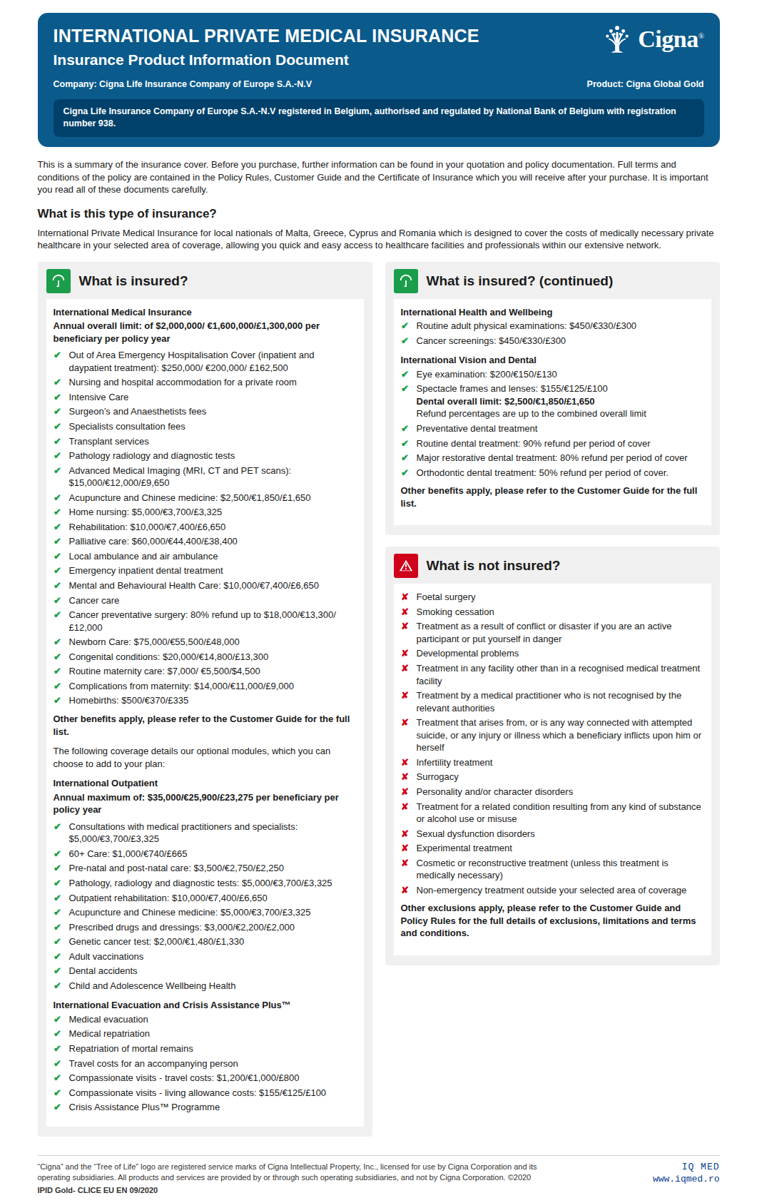Cigna®
INTERNATIONAL PRIVATE MEDICAL INSURANCE
Insurance Product Information Document
Company: Cigna Life Insurance Company of Europe S.A.-N.V Product: Cigna Global Gold
Cigna Life Insurance Company of Europe S.A.-N.V registered in Belgium, authorised and regulated by National Bank of Belgium with registration number 938.
This is a summary of the insurance cover. Before you purchase, further information can be found in your quotation and policy documentation. Full terms and conditions of the policy are contained in the Policy Rules, Customer Guide and the Certificate of Insurance which you will receive after your purchase. It is important you read all of these documents carefully.
What is this type of insurance?
International Private Medical Insurance for local nationals of Malta, Greece, Cyprus and Romania which is designed to cover the costs of medically necessary private healthcare in your selected area of coverage, allowing you quick and easy access to healthcare facilities and professionals within our extensive network.
What is insured?
International Medical Insurance
Annual overall limit: of $2,000,000/ €1,600,000/£1,300,000 per beneficiary per policy year
Out of Area Emergency Hospitalisation Cover (inpatient and daypatient treatment): $250,000/ €200,000/ £162,500
Nursing and hospital accommodation for a private room
Intensive Care
Surgeon’s and Anaesthetists fees
Specialists consultation fees
Transplant services
Pathology radiology and diagnostic tests
Advanced Medical Imaging (MRI, CT and PET scans): $15,000/€12,000/£9,650
Acupuncture and Chinese medicine: $2,500/€1,850/£1,650
Home nursing: $5,000/€3,700/£3,325
Rehabilitation: $10,000/€7,400/£6,650
Palliative care: $60,000/€44,400/£38,400
Local ambulance and air ambulance
Emergency inpatient dental treatment
Mental and Behavioural Health Care: $10,000/€7,400/£6,650
Cancer care
Cancer preventative surgery: 80% refund up to $18,000/€13,300/£12,000
Newborn Care: $75,000/€55,500/£48,000
Congenital conditions: $20,000/€14,800/£13,300
Routine maternity care: $7,000/ €5,500/$4,500
Complications from maternity: $14,000/€11,000/£9,000
Homebirths: $500/€370/£335
Other benefits apply, please refer to the Customer Guide for the full list.
The following coverage details our optional modules, which you can choose to add to your plan:
International Outpatient
Annual maximum of: $35,000/€25,900/£23,275 per beneficiary per policy year
Consultations with medical practitioners and specialists: $5,000/€3,700/£3,325
60+ Care: $1,000/€740/£665
Pre-natal and post-natal care: $3,500/€2,750/£2,250
Pathology, radiology and diagnostic tests: $5,000/€3,700/£3,325
Outpatient rehabilitation: $10,000/€7,400/£6,650
Acupuncture and Chinese medicine: $5,000/€3,700/£3,325
Prescribed drugs and dressings: $3,000/€2,200/£2,000
Genetic cancer test: $2,000/€1,480/£1,330
Adult vaccinations
Dental accidents
Child and Adolescence Wellbeing Health
International Evacuation and Crisis Assistance Plus™
Medical evacuation
Medical repatriation
Repatriation of mortal remains
Travel costs for an accompanying person
Compassionate visits - travel costs: $1,200/€1,000/£800
Compassionate visits - living allowance costs: $155/€125/£100
Crisis Assistance Plus™ Programme
What is insured? (continued)
International Health and Wellbeing
Routine adult physical examinations: $450/€330/£300
Cancer screenings: $450/€330/£300
International Vision and Dental
Eye examination: $200/€150/£130
Spectacle frames and lenses: $155/€125/£100
Dental overall limit: $2,500/€1,850/£1,650
Refund percentages are up to the combined overall limit
Preventative dental treatment
Routine dental treatment: 90% refund per period of cover
Major restorative dental treatment: 80% refund per period of cover
Orthodontic dental treatment: 50% refund per period of cover.
Other benefits apply, please refer to the Customer Guide for the full list.
What is not insured?
Foetal surgery
Smoking cessation
Treatment as a result of conflict or disaster if you are an active participant or put yourself in danger
Developmental problems
Treatment in any facility other than in a recognised medical treatment facility
Treatment by a medical practitioner who is not recognised by the relevant authorities
Treatment that arises from, or is any way connected with attempted suicide, or any injury or illness which a beneficiary inflicts upon him or herself
Infertility treatment
Surrogacy
Personality and/or character disorders
Treatment for a related condition resulting from any kind of substance or alcohol use or misuse
Sexual dysfunction disorders
Experimental treatment
Cosmetic or reconstructive treatment (unless this treatment is medically necessary)
Non-emergency treatment outside your selected area of coverage
Other exclusions apply, please refer to the Customer Guide and Policy Rules for the full details of exclusions, limitations and terms and conditions.
“Cigna” and the “Tree of Life” logo are registered service marks of Cigna Intellectual Property, Inc., licensed for use by Cigna Corporation and its operating subsidiaries. All products and services are provided by or through such operating subsidiaries, and not by Cigna Corporation. ©2020
IPID Gold- CLICE EU EN 09/2020
IQ MED
www.iqmed.ro